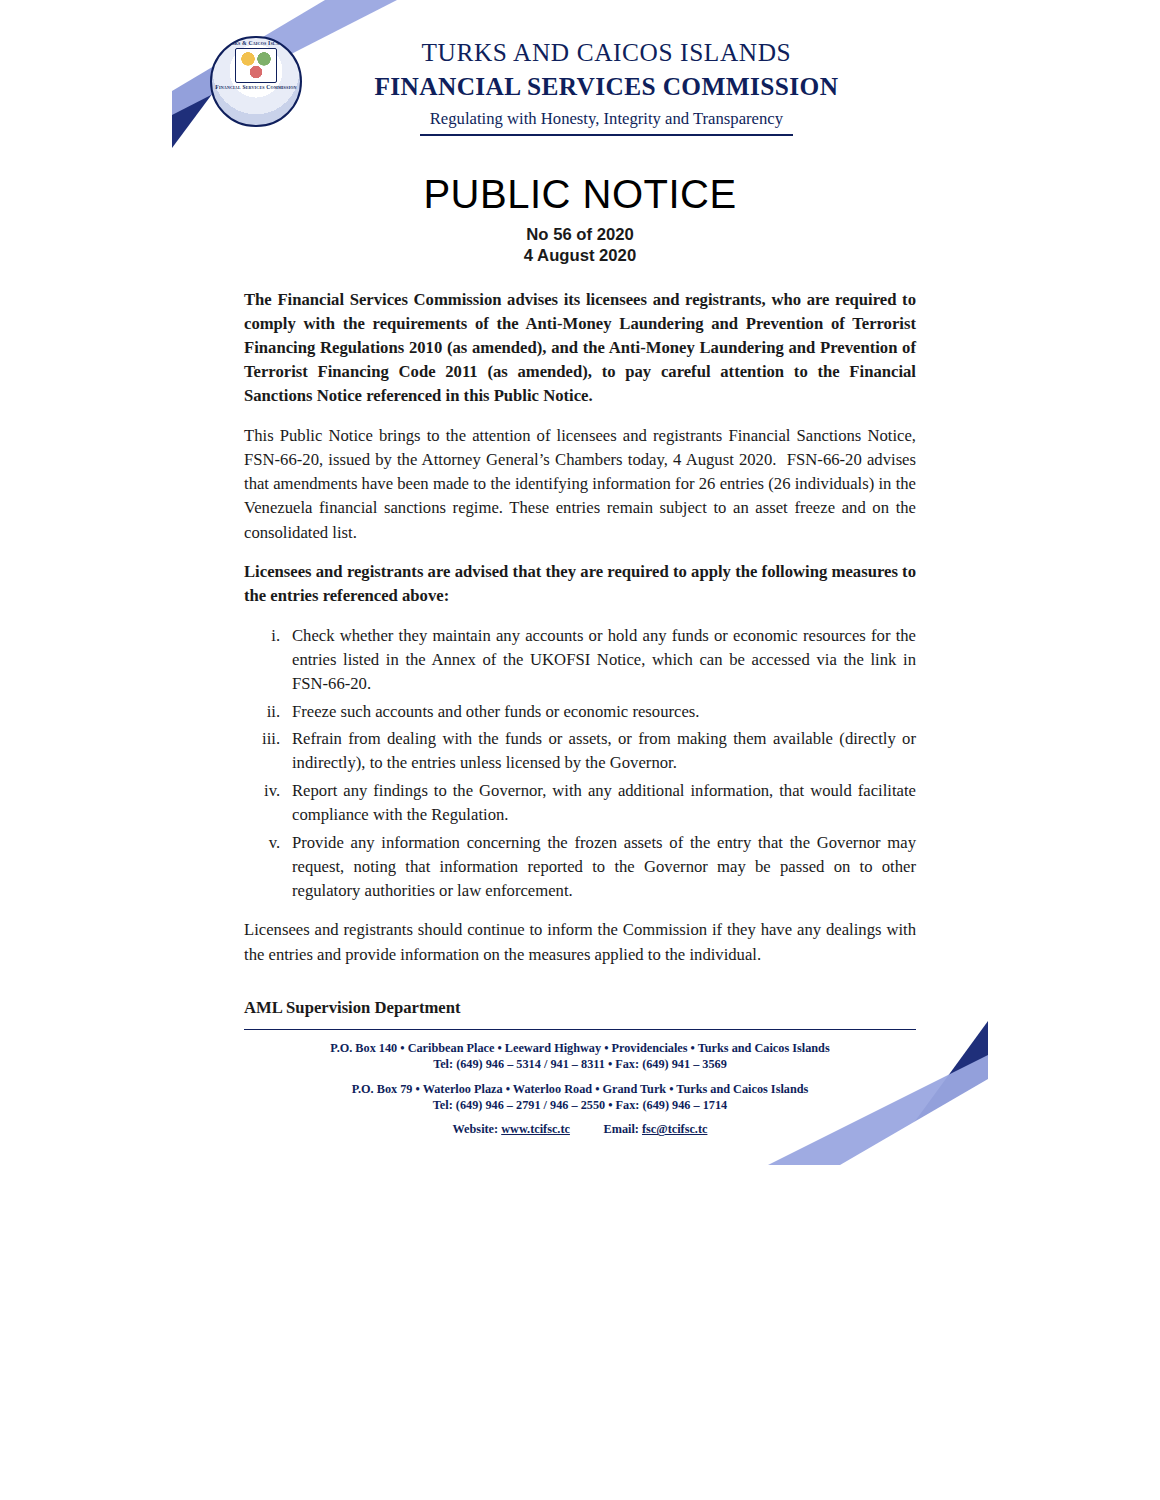Turks & Caicos Islands Financial Services Commission
Turks and Caicos Islands
Financial Services Commission
Regulating with Honesty, Integrity and Transparency
PUBLIC NOTICE
No 56 of 2020
4 August 2020
The Financial Services Commission advises its licensees and registrants, who are required to comply with the requirements of the Anti-Money Laundering and Prevention of Terrorist Financing Regulations 2010 (as amended), and the Anti-Money Laundering and Prevention of Terrorist Financing Code 2011 (as amended), to pay careful attention to the Financial Sanctions Notice referenced in this Public Notice.
This Public Notice brings to the attention of licensees and registrants Financial Sanctions Notice, FSN-66-20, issued by the Attorney General’s Chambers today, 4 August 2020. FSN-66-20 advises that amendments have been made to the identifying information for 26 entries (26 individuals) in the Venezuela financial sanctions regime. These entries remain subject to an asset freeze and on the consolidated list.
Licensees and registrants are advised that they are required to apply the following measures to the entries referenced above:
Check whether they maintain any accounts or hold any funds or economic resources for the entries listed in the Annex of the UKOFSI Notice, which can be accessed via the link in FSN-66-20.
Freeze such accounts and other funds or economic resources.
Refrain from dealing with the funds or assets, or from making them available (directly or indirectly), to the entries unless licensed by the Governor.
Report any findings to the Governor, with any additional information, that would facilitate compliance with the Regulation.
Provide any information concerning the frozen assets of the entry that the Governor may request, noting that information reported to the Governor may be passed on to other regulatory authorities or law enforcement.
Licensees and registrants should continue to inform the Commission if they have any dealings with the entries and provide information on the measures applied to the individual.
AML Supervision Department
P.O. Box 140 • Caribbean Place • Leeward Highway • Providenciales • Turks and Caicos Islands
Tel: (649) 946 – 5314 / 941 – 8311 • Fax: (649) 941 – 3569
P.O. Box 79 • Waterloo Plaza • Waterloo Road • Grand Turk • Turks and Caicos Islands
Tel: (649) 946 – 2791 / 946 – 2550 • Fax: (649) 946 – 1714
Website: www.tcifsc.tc Email: fsc@tcifsc.tc